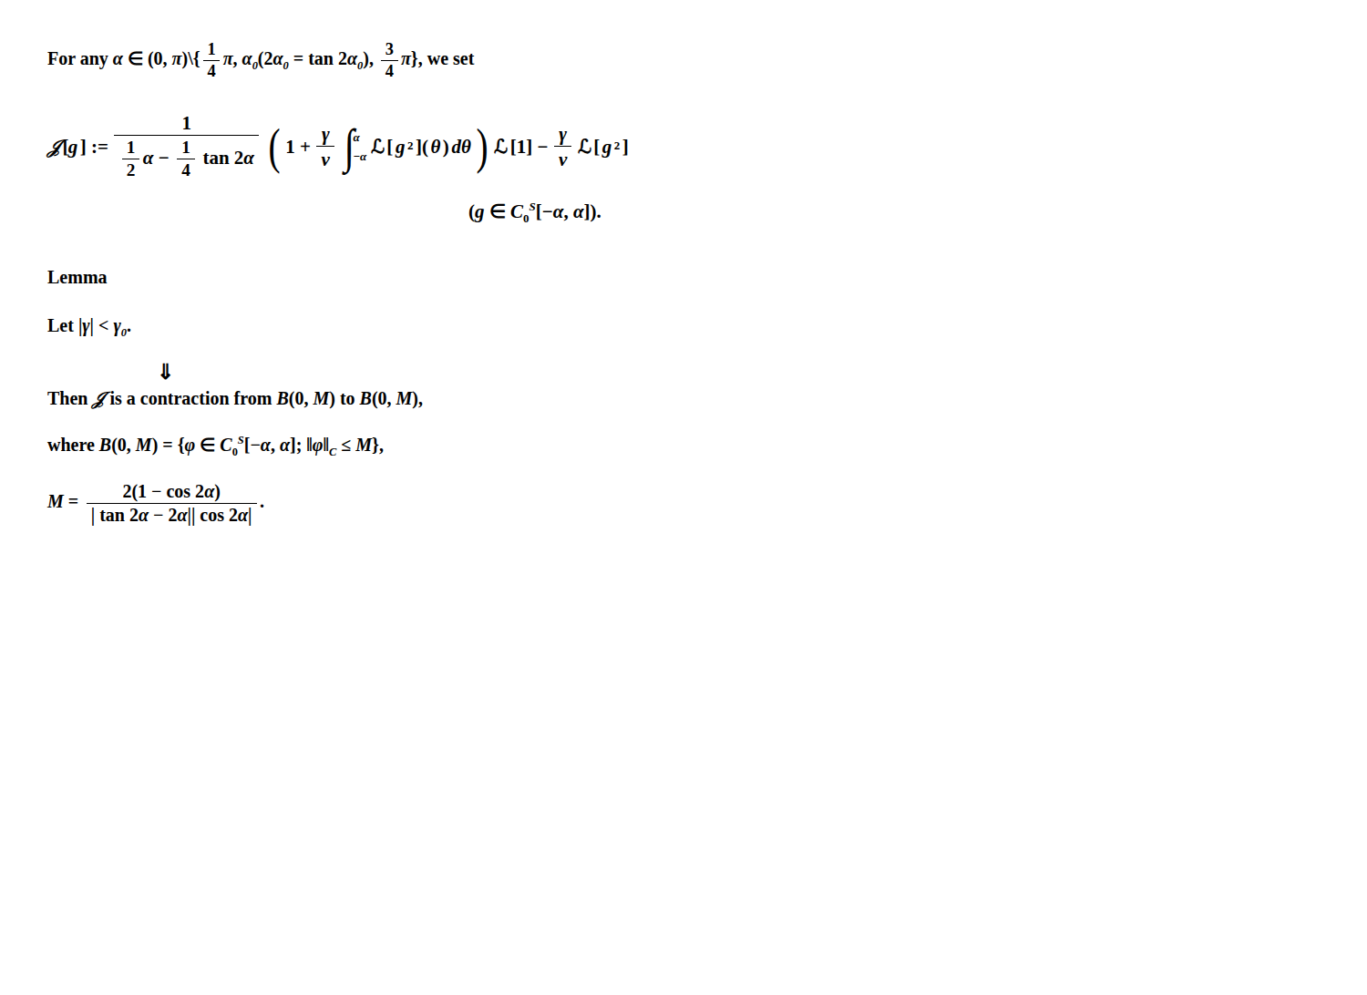For any α ∈ (0, π)\{14 π, α0(2α0 = tan 2α0), 34 π}, we set
𝒥[g] := 1 12 α − 14 tan 2α ( 1 + γ ν ∫ α −α ℒ[g2](θ)dθ ) ℒ[1] − γ ν ℒ[g2]
(g ∈ C0S[−α, α]).
Lemma
Let |γ| < γ0.
⇓
Then 𝒥 is a contraction from B(0, M) to B(0, M),
where B(0, M) = {φ ∈ C0S[−α, α]; ‖φ‖C ≤ M},
M = 2(1 − cos 2α) | tan 2α − 2α|| cos 2α| .